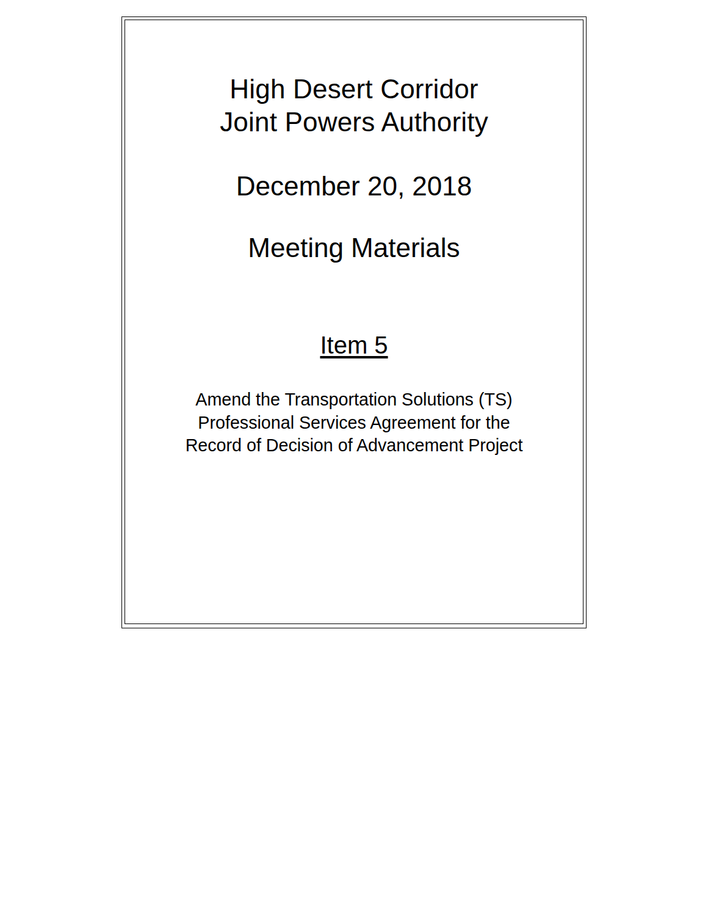High Desert Corridor
Joint Powers Authority
December 20, 2018
Meeting Materials
Item 5
Amend the Transportation Solutions (TS) Professional Services Agreement for the Record of Decision of Advancement Project